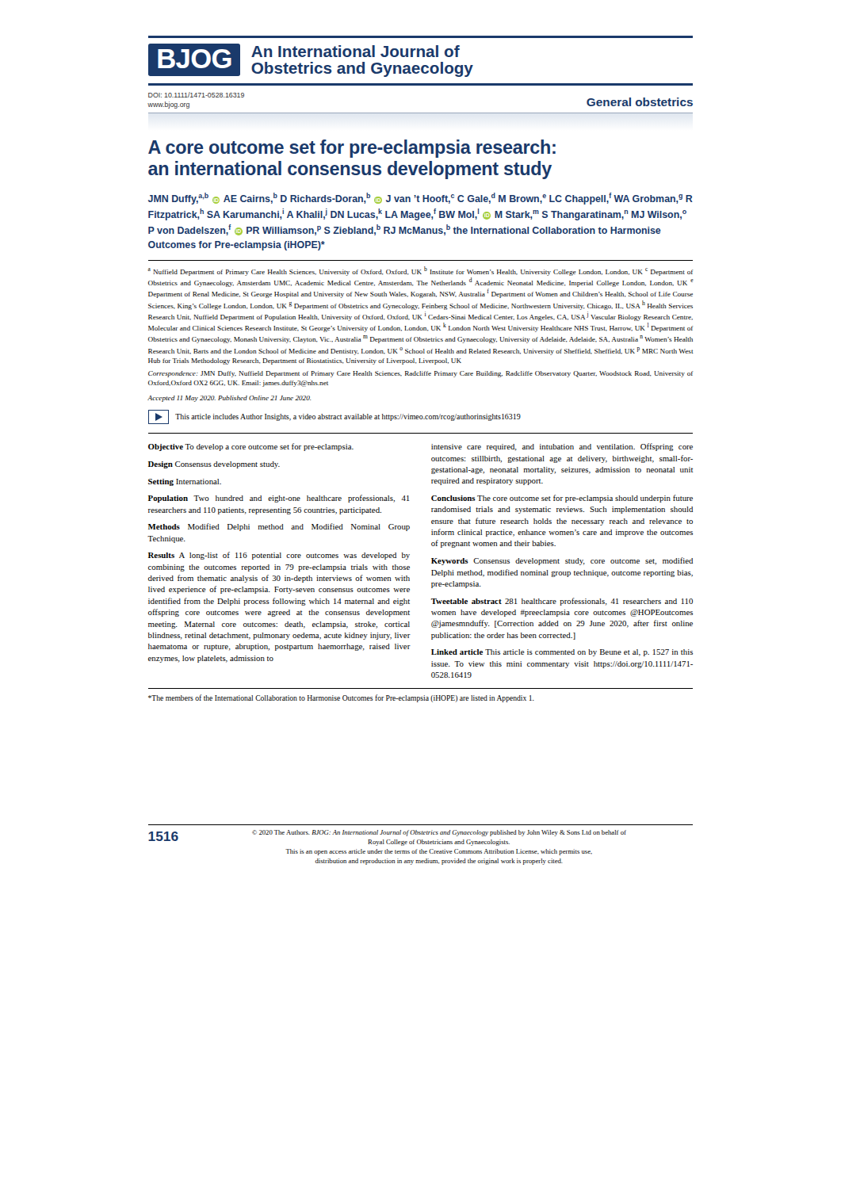BJOG
An International Journal of Obstetrics and Gynaecology
DOI: 10.1111/1471-0528.16319
www.bjog.org
General obstetrics
A core outcome set for pre-eclampsia research:
an international consensus development study
JMN Duffy,a,b iD AE Cairns,b D Richards-Doran,b iD J van ’t Hooft,c C Gale,d M Brown,e LC Chappell,f WA Grobman,g R Fitzpatrick,h SA Karumanchi,i A Khalil,j DN Lucas,k LA Magee,f BW Mol,l iD M Stark,m S Thangaratinam,n MJ Wilson,o P von Dadelszen,f iD PR Williamson,p S Ziebland,b RJ McManus,b the International Collaboration to Harmonise Outcomes for Pre-eclampsia (iHOPE)*
a Nuffield Department of Primary Care Health Sciences, University of Oxford, Oxford, UK b Institute for Women’s Health, University College London, London, UK c Department of Obstetrics and Gynaecology, Amsterdam UMC, Academic Medical Centre, Amsterdam, The Netherlands d Academic Neonatal Medicine, Imperial College London, London, UK e Department of Renal Medicine, St George Hospital and University of New South Wales, Kogarah, NSW, Australia f Department of Women and Children’s Health, School of Life Course Sciences, King’s College London, London, UK g Department of Obstetrics and Gynecology, Feinberg School of Medicine, Northwestern University, Chicago, IL, USA h Health Services Research Unit, Nuffield Department of Population Health, University of Oxford, Oxford, UK i Cedars-Sinai Medical Center, Los Angeles, CA, USA j Vascular Biology Research Centre, Molecular and Clinical Sciences Research Institute, St George’s University of London, London, UK k London North West University Healthcare NHS Trust, Harrow, UK l Department of Obstetrics and Gynaecology, Monash University, Clayton, Vic., Australia m Department of Obstetrics and Gynaecology, University of Adelaide, Adelaide, SA, Australia n Women’s Health Research Unit, Barts and the London School of Medicine and Dentistry, London, UK o School of Health and Related Research, University of Sheffield, Sheffield, UK p MRC North West Hub for Trials Methodology Research, Department of Biostatistics, University of Liverpool, Liverpool, UK Correspondence: JMN Duffy, Nuffield Department of Primary Care Health Sciences, Radcliffe Primary Care Building, Radcliffe Observatory Quarter, Woodstock Road, University of Oxford,Oxford OX2 6GG, UK. Email: james.duffy3@nhs.net Accepted 11 May 2020. Published Online 21 June 2020.
This article includes Author Insights, a video abstract available at https://vimeo.com/rcog/authorinsights16319
Objective To develop a core outcome set for pre-eclampsia.
Design Consensus development study.
Setting International.
Population Two hundred and eight-one healthcare professionals, 41 researchers and 110 patients, representing 56 countries, participated.
Methods Modified Delphi method and Modified Nominal Group Technique.
Results A long-list of 116 potential core outcomes was developed by combining the outcomes reported in 79 pre-eclampsia trials with those derived from thematic analysis of 30 in-depth interviews of women with lived experience of pre-eclampsia. Forty-seven consensus outcomes were identified from the Delphi process following which 14 maternal and eight offspring core outcomes were agreed at the consensus development meeting. Maternal core outcomes: death, eclampsia, stroke, cortical blindness, retinal detachment, pulmonary oedema, acute kidney injury, liver haematoma or rupture, abruption, postpartum haemorrhage, raised liver enzymes, low platelets, admission to
intensive care required, and intubation and ventilation. Offspring core outcomes: stillbirth, gestational age at delivery, birthweight, small-for-gestational-age, neonatal mortality, seizures, admission to neonatal unit required and respiratory support.
Conclusions The core outcome set for pre-eclampsia should underpin future randomised trials and systematic reviews. Such implementation should ensure that future research holds the necessary reach and relevance to inform clinical practice, enhance women’s care and improve the outcomes of pregnant women and their babies.
Keywords Consensus development study, core outcome set, modified Delphi method, modified nominal group technique, outcome reporting bias, pre-eclampsia.
Tweetable abstract 281 healthcare professionals, 41 researchers and 110 women have developed #preeclampsia core outcomes @HOPEoutcomes @jamesmnduffy. [Correction added on 29 June 2020, after first online publication: the order has been corrected.]
Linked article This article is commented on by Beune et al, p. 1527 in this issue. To view this mini commentary visit https://doi.org/10.1111/1471-0528.16419
*The members of the International Collaboration to Harmonise Outcomes for Pre-eclampsia (iHOPE) are listed in Appendix 1.
1516
© 2020 The Authors. BJOG: An International Journal of Obstetrics and Gynaecology published by John Wiley & Sons Ltd on behalf of
Royal College of Obstetricians and Gynaecologists.
This is an open access article under the terms of the Creative Commons Attribution License, which permits use,
distribution and reproduction in any medium, provided the original work is properly cited.